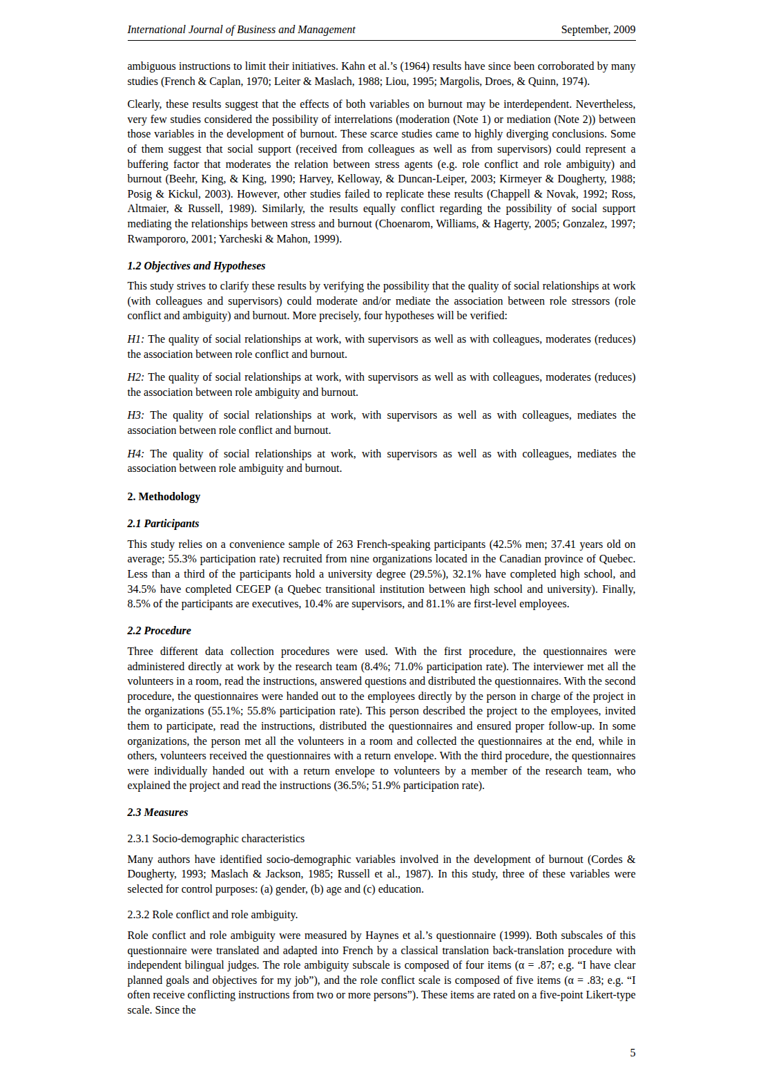International Journal of Business and Management September, 2009
ambiguous instructions to limit their initiatives. Kahn et al.’s (1964) results have since been corroborated by many studies (French & Caplan, 1970; Leiter & Maslach, 1988; Liou, 1995; Margolis, Droes, & Quinn, 1974).
Clearly, these results suggest that the effects of both variables on burnout may be interdependent. Nevertheless, very few studies considered the possibility of interrelations (moderation (Note 1) or mediation (Note 2)) between those variables in the development of burnout. These scarce studies came to highly diverging conclusions. Some of them suggest that social support (received from colleagues as well as from supervisors) could represent a buffering factor that moderates the relation between stress agents (e.g. role conflict and role ambiguity) and burnout (Beehr, King, & King, 1990; Harvey, Kelloway, & Duncan-Leiper, 2003; Kirmeyer & Dougherty, 1988; Posig & Kickul, 2003). However, other studies failed to replicate these results (Chappell & Novak, 1992; Ross, Altmaier, & Russell, 1989). Similarly, the results equally conflict regarding the possibility of social support mediating the relationships between stress and burnout (Choenarom, Williams, & Hagerty, 2005; Gonzalez, 1997; Rwampororo, 2001; Yarcheski & Mahon, 1999).
1.2 Objectives and Hypotheses
This study strives to clarify these results by verifying the possibility that the quality of social relationships at work (with colleagues and supervisors) could moderate and/or mediate the association between role stressors (role conflict and ambiguity) and burnout. More precisely, four hypotheses will be verified:
H1: The quality of social relationships at work, with supervisors as well as with colleagues, moderates (reduces) the association between role conflict and burnout.
H2: The quality of social relationships at work, with supervisors as well as with colleagues, moderates (reduces) the association between role ambiguity and burnout.
H3: The quality of social relationships at work, with supervisors as well as with colleagues, mediates the association between role conflict and burnout.
H4: The quality of social relationships at work, with supervisors as well as with colleagues, mediates the association between role ambiguity and burnout.
2. Methodology
2.1 Participants
This study relies on a convenience sample of 263 French-speaking participants (42.5% men; 37.41 years old on average; 55.3% participation rate) recruited from nine organizations located in the Canadian province of Quebec. Less than a third of the participants hold a university degree (29.5%), 32.1% have completed high school, and 34.5% have completed CEGEP (a Quebec transitional institution between high school and university). Finally, 8.5% of the participants are executives, 10.4% are supervisors, and 81.1% are first-level employees.
2.2 Procedure
Three different data collection procedures were used. With the first procedure, the questionnaires were administered directly at work by the research team (8.4%; 71.0% participation rate). The interviewer met all the volunteers in a room, read the instructions, answered questions and distributed the questionnaires. With the second procedure, the questionnaires were handed out to the employees directly by the person in charge of the project in the organizations (55.1%; 55.8% participation rate). This person described the project to the employees, invited them to participate, read the instructions, distributed the questionnaires and ensured proper follow-up. In some organizations, the person met all the volunteers in a room and collected the questionnaires at the end, while in others, volunteers received the questionnaires with a return envelope. With the third procedure, the questionnaires were individually handed out with a return envelope to volunteers by a member of the research team, who explained the project and read the instructions (36.5%; 51.9% participation rate).
2.3 Measures
2.3.1 Socio-demographic characteristics
Many authors have identified socio-demographic variables involved in the development of burnout (Cordes & Dougherty, 1993; Maslach & Jackson, 1985; Russell et al., 1987). In this study, three of these variables were selected for control purposes: (a) gender, (b) age and (c) education.
2.3.2 Role conflict and role ambiguity.
Role conflict and role ambiguity were measured by Haynes et al.’s questionnaire (1999). Both subscales of this questionnaire were translated and adapted into French by a classical translation back-translation procedure with independent bilingual judges. The role ambiguity subscale is composed of four items (α = .87; e.g. “I have clear planned goals and objectives for my job”), and the role conflict scale is composed of five items (α = .83; e.g. “I often receive conflicting instructions from two or more persons”). These items are rated on a five-point Likert-type scale. Since the
5